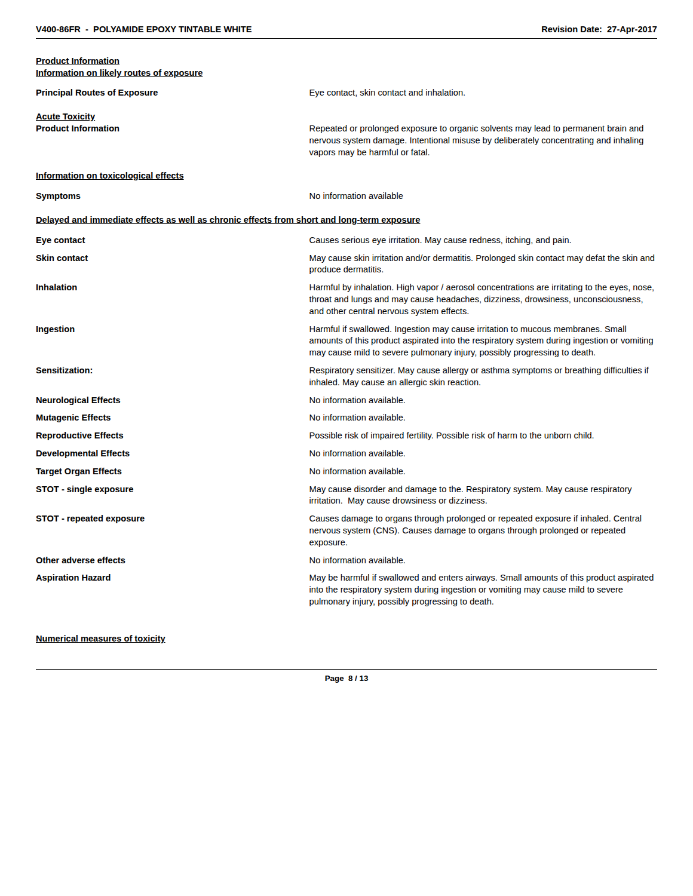V400-86FR - POLYAMIDE EPOXY TINTABLE WHITE Revision Date: 27-Apr-2017
Product Information
Information on likely routes of exposure
| Principal Routes of Exposure | Eye contact, skin contact and inhalation. |
Acute Toxicity
| Product Information | Repeated or prolonged exposure to organic solvents may lead to permanent brain and nervous system damage. Intentional misuse by deliberately concentrating and inhaling vapors may be harmful or fatal. |
Information on toxicological effects
| Symptoms | No information available |
Delayed and immediate effects as well as chronic effects from short and long-term exposure
| Eye contact | Causes serious eye irritation. May cause redness, itching, and pain. |
| Skin contact | May cause skin irritation and/or dermatitis. Prolonged skin contact may defat the skin and produce dermatitis. |
| Inhalation | Harmful by inhalation. High vapor / aerosol concentrations are irritating to the eyes, nose, throat and lungs and may cause headaches, dizziness, drowsiness, unconsciousness, and other central nervous system effects. |
| Ingestion | Harmful if swallowed. Ingestion may cause irritation to mucous membranes. Small amounts of this product aspirated into the respiratory system during ingestion or vomiting may cause mild to severe pulmonary injury, possibly progressing to death. |
| Sensitization: | Respiratory sensitizer. May cause allergy or asthma symptoms or breathing difficulties if inhaled. May cause an allergic skin reaction. |
| Neurological Effects | No information available. |
| Mutagenic Effects | No information available. |
| Reproductive Effects | Possible risk of impaired fertility. Possible risk of harm to the unborn child. |
| Developmental Effects | No information available. |
| Target Organ Effects | No information available. |
| STOT - single exposure | May cause disorder and damage to the. Respiratory system. May cause respiratory irritation. May cause drowsiness or dizziness. |
| STOT - repeated exposure | Causes damage to organs through prolonged or repeated exposure if inhaled. Central nervous system (CNS). Causes damage to organs through prolonged or repeated exposure. |
| Other adverse effects | No information available. |
| Aspiration Hazard | May be harmful if swallowed and enters airways. Small amounts of this product aspirated into the respiratory system during ingestion or vomiting may cause mild to severe pulmonary injury, possibly progressing to death. |
Numerical measures of toxicity
Page 8 / 13